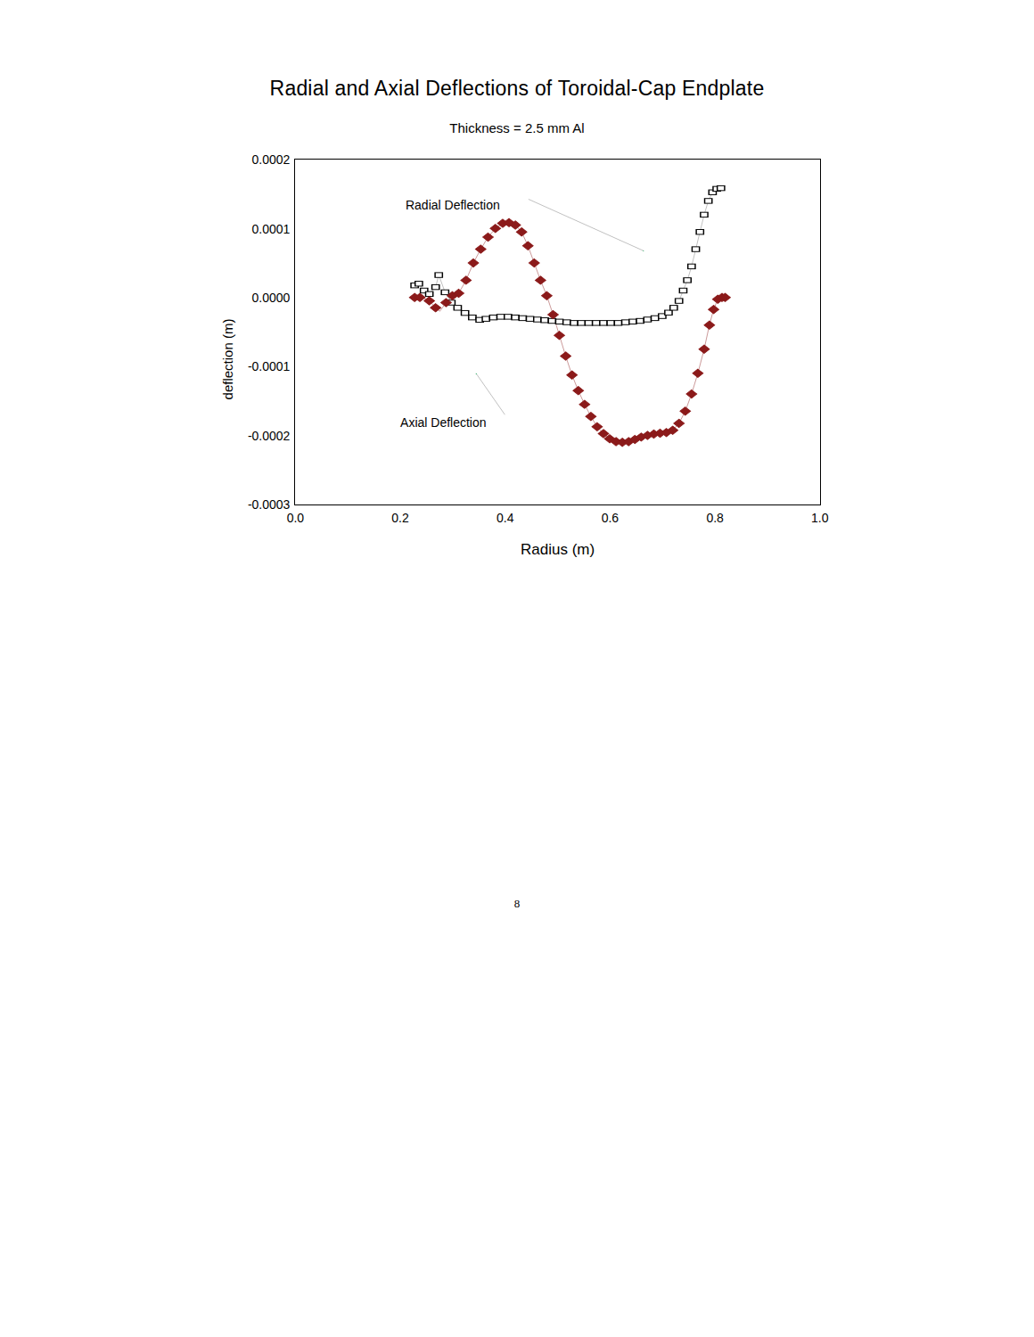Radial and Axial Deflections of Toroidal-Cap Endplate
Thickness = 2.5 mm Al
deflection (m)
0.0002 0.0001 0.0000 -0.0001 -0.0002 -0.0003 0.0 0.2 0.4 0.6 0.8 1.0 Radial Deflection Axial Deflection
Radius (m)
8